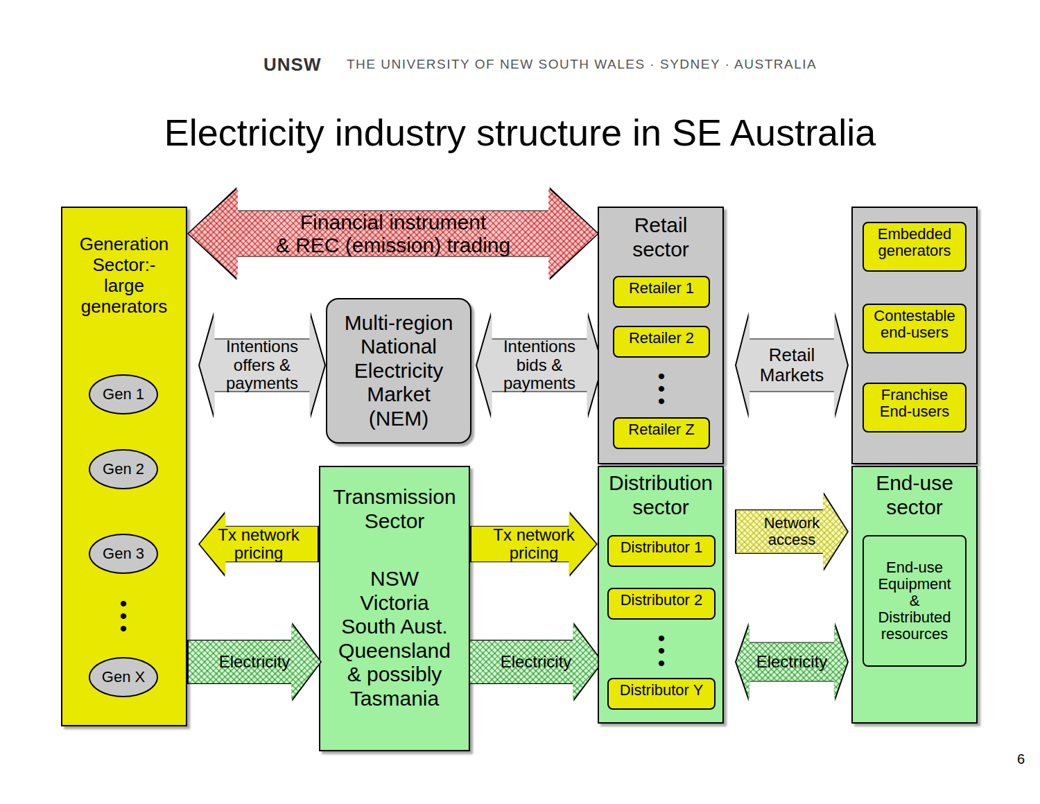UNSW
THE UNIVERSITY OF NEW SOUTH WALES · SYDNEY · AUSTRALIA
Electricity industry structure in SE Australia
Generation
Sector:-
large
generators
Gen 1
Gen 2
Gen 3
•
•
•
Gen X
Financial instrument
& REC (emission) trading
Intentions
offers &
payments
Multi-region
National
Electricity
Market
(NEM)
Intentions
bids &
payments
Retail
sector
Retailer 1
Retailer 2
•
•
•
Retailer Z
Retail
Markets
Embedded
generators
Contestable
end-users
Franchise
End-users
Transmission
Sector
NSW
Victoria
South Aust.
Queensland
& possibly
Tasmania
Tx network
pricing
Tx network
pricing
Electricity
Electricity
Distribution
sector
Distributor 1
Distributor 2
•
•
•
Distributor Y
Network
access
Electricity
End-use
sector
End-use
Equipment
&
Distributed
resources
6